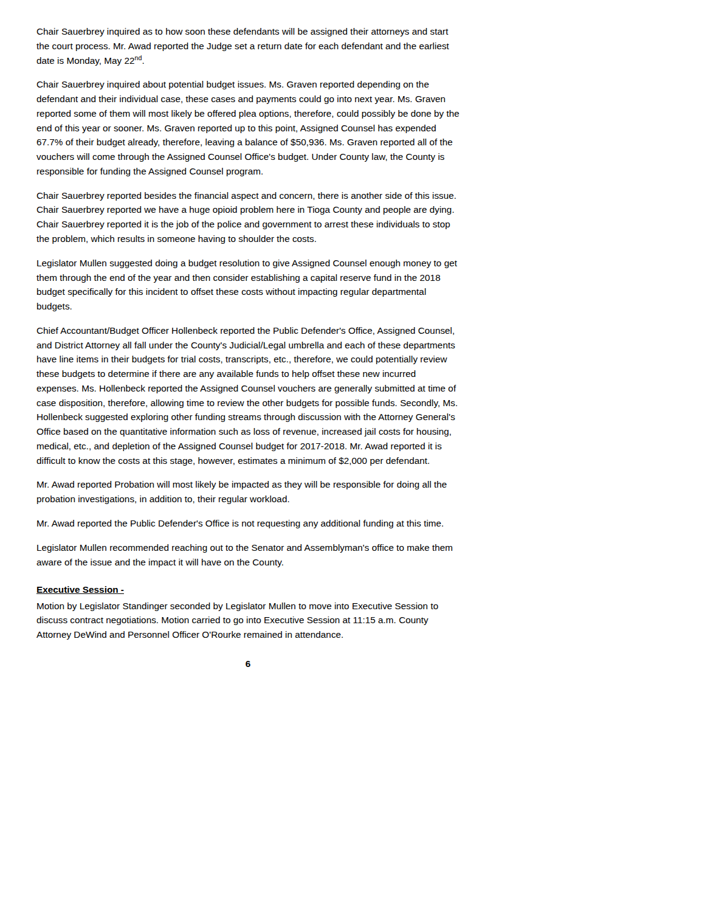Chair Sauerbrey inquired as to how soon these defendants will be assigned their attorneys and start the court process. Mr. Awad reported the Judge set a return date for each defendant and the earliest date is Monday, May 22nd.
Chair Sauerbrey inquired about potential budget issues. Ms. Graven reported depending on the defendant and their individual case, these cases and payments could go into next year. Ms. Graven reported some of them will most likely be offered plea options, therefore, could possibly be done by the end of this year or sooner. Ms. Graven reported up to this point, Assigned Counsel has expended 67.7% of their budget already, therefore, leaving a balance of $50,936. Ms. Graven reported all of the vouchers will come through the Assigned Counsel Office's budget. Under County law, the County is responsible for funding the Assigned Counsel program.
Chair Sauerbrey reported besides the financial aspect and concern, there is another side of this issue. Chair Sauerbrey reported we have a huge opioid problem here in Tioga County and people are dying. Chair Sauerbrey reported it is the job of the police and government to arrest these individuals to stop the problem, which results in someone having to shoulder the costs.
Legislator Mullen suggested doing a budget resolution to give Assigned Counsel enough money to get them through the end of the year and then consider establishing a capital reserve fund in the 2018 budget specifically for this incident to offset these costs without impacting regular departmental budgets.
Chief Accountant/Budget Officer Hollenbeck reported the Public Defender's Office, Assigned Counsel, and District Attorney all fall under the County's Judicial/Legal umbrella and each of these departments have line items in their budgets for trial costs, transcripts, etc., therefore, we could potentially review these budgets to determine if there are any available funds to help offset these new incurred expenses. Ms. Hollenbeck reported the Assigned Counsel vouchers are generally submitted at time of case disposition, therefore, allowing time to review the other budgets for possible funds. Secondly, Ms. Hollenbeck suggested exploring other funding streams through discussion with the Attorney General's Office based on the quantitative information such as loss of revenue, increased jail costs for housing, medical, etc., and depletion of the Assigned Counsel budget for 2017-2018. Mr. Awad reported it is difficult to know the costs at this stage, however, estimates a minimum of $2,000 per defendant.
Mr. Awad reported Probation will most likely be impacted as they will be responsible for doing all the probation investigations, in addition to, their regular workload.
Mr. Awad reported the Public Defender's Office is not requesting any additional funding at this time.
Legislator Mullen recommended reaching out to the Senator and Assemblyman's office to make them aware of the issue and the impact it will have on the County.
Executive Session -
Motion by Legislator Standinger seconded by Legislator Mullen to move into Executive Session to discuss contract negotiations. Motion carried to go into Executive Session at 11:15 a.m. County Attorney DeWind and Personnel Officer O'Rourke remained in attendance.
6